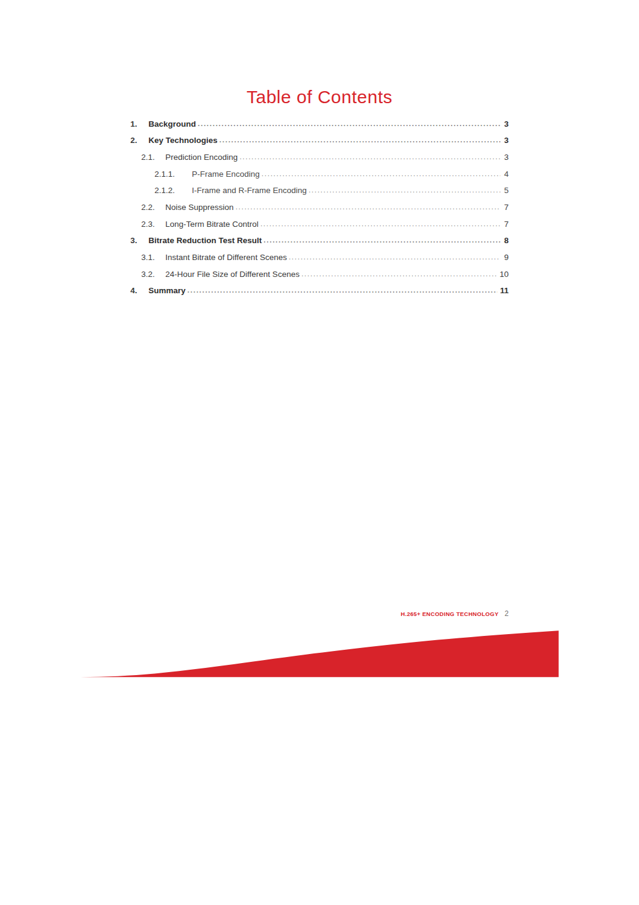Table of Contents
1. Background .................................................................................................................. 3
2. Key Technologies ....................................................................................................... 3
2.1. Prediction Encoding ..................................................................................................... 3
2.1.1. P-Frame Encoding .............................................................................................. 4
2.1.2. I-Frame and R-Frame Encoding ............................................................................... 5
2.2. Noise Suppression ....................................................................................................... 7
2.3. Long-Term Bitrate Control ......................................................................................... 7
3. Bitrate Reduction Test Result ......................................................................................... 8
3.1. Instant Bitrate of Different Scenes ......................................................................... 9
3.2. 24-Hour File Size of Different Scenes ................................................................... 10
4. Summary ..................................................................................................................... 11
H.265+ ENCODING TECHNOLOGY 2